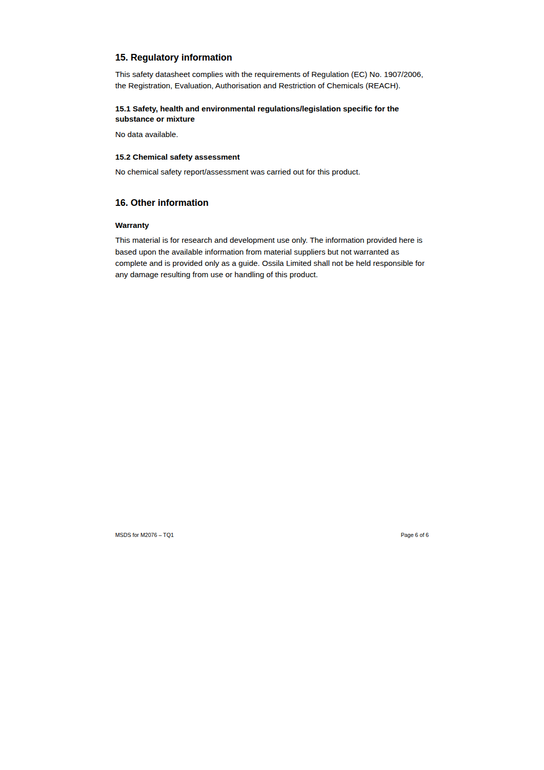15. Regulatory information
This safety datasheet complies with the requirements of Regulation (EC) No. 1907/2006, the Registration, Evaluation, Authorisation and Restriction of Chemicals (REACH).
15.1 Safety, health and environmental regulations/legislation specific for the substance or mixture
No data available.
15.2 Chemical safety assessment
No chemical safety report/assessment was carried out for this product.
16. Other information
Warranty
This material is for research and development use only. The information provided here is based upon the available information from material suppliers but not warranted as complete and is provided only as a guide. Ossila Limited shall not be held responsible for any damage resulting from use or handling of this product.
MSDS for M2076 – TQ1 Page 6 of 6